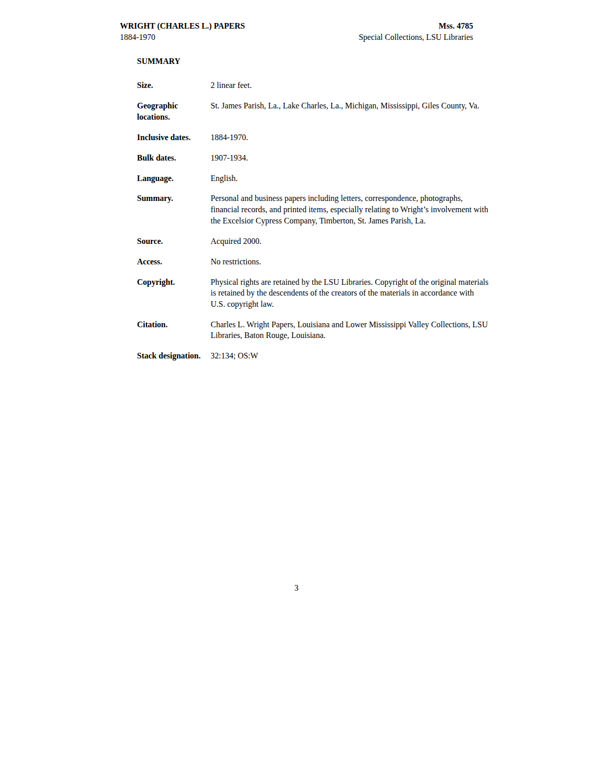Wright (Charles L.) Papers Mss. 4785
1884-1970 Special Collections, LSU Libraries
SUMMARY
| Size. | 2 linear feet. |
| Geographic locations. | St. James Parish, La., Lake Charles, La., Michigan, Mississippi, Giles County, Va. |
| Inclusive dates. | 1884-1970. |
| Bulk dates. | 1907-1934. |
| Language. | English. |
| Summary. | Personal and business papers including letters, correspondence, photographs, financial records, and printed items, especially relating to Wright’s involvement with the Excelsior Cypress Company, Timberton, St. James Parish, La. |
| Source. | Acquired 2000. |
| Access. | No restrictions. |
| Copyright. | Physical rights are retained by the LSU Libraries. Copyright of the original materials is retained by the descendents of the creators of the materials in accordance with U.S. copyright law. |
| Citation. | Charles L. Wright Papers, Louisiana and Lower Mississippi Valley Collections, LSU Libraries, Baton Rouge, Louisiana. |
| Stack designation. | 32:134; OS:W |
3